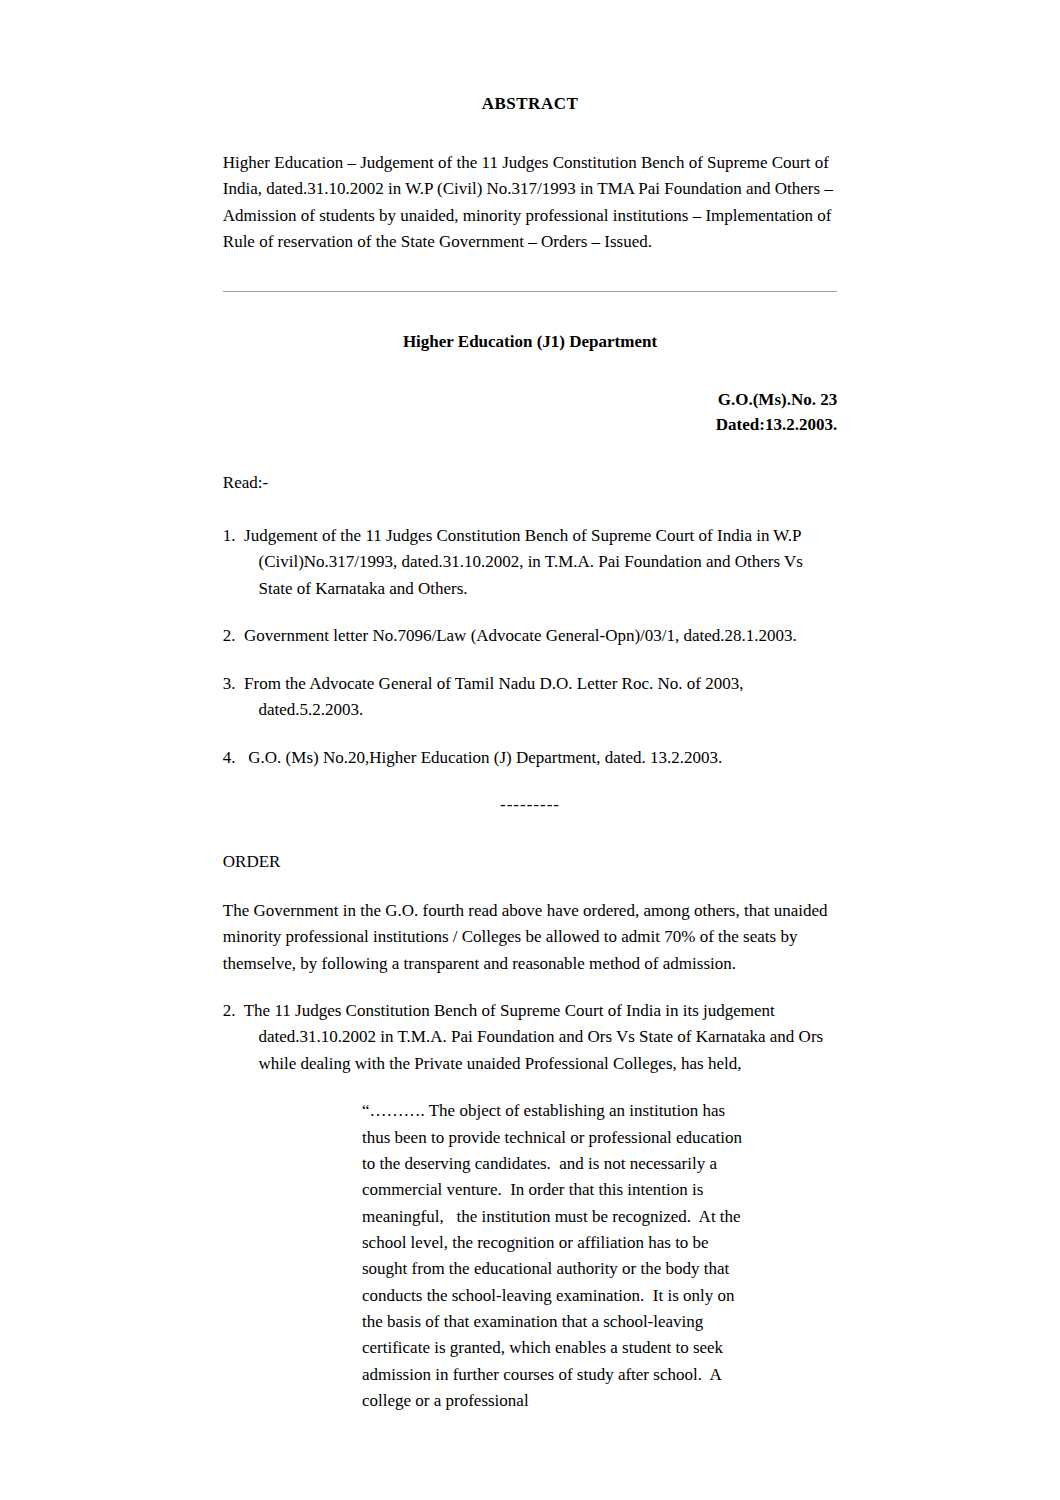ABSTRACT
Higher Education – Judgement of the 11 Judges Constitution Bench of Supreme Court of India, dated.31.10.2002 in W.P (Civil) No.317/1993 in TMA Pai Foundation and Others – Admission of students by unaided, minority professional institutions – Implementation of Rule of reservation of the State Government – Orders – Issued.
Higher Education (J1) Department
G.O.(Ms).No. 23
Dated:13.2.2003.
Read:-
1. Judgement of the 11 Judges Constitution Bench of Supreme Court of India in W.P (Civil)No.317/1993, dated.31.10.2002, in T.M.A. Pai Foundation and Others Vs State of Karnataka and Others.
2. Government letter No.7096/Law (Advocate General-Opn)/03/1, dated.28.1.2003.
3. From the Advocate General of Tamil Nadu D.O. Letter Roc. No. of 2003, dated.5.2.2003.
4. G.O. (Ms) No.20,Higher Education (J) Department, dated. 13.2.2003.
---------
ORDER
The Government in the G.O. fourth read above have ordered, among others, that unaided minority professional institutions / Colleges be allowed to admit 70% of the seats by themselve, by following a transparent and reasonable method of admission.
2. The 11 Judges Constitution Bench of Supreme Court of India in its judgement dated.31.10.2002 in T.M.A. Pai Foundation and Ors Vs State of Karnataka and Ors while dealing with the Private unaided Professional Colleges, has held,
“………. The object of establishing an institution has thus been to provide technical or professional education to the deserving candidates. and is not necessarily a commercial venture. In order that this intention is meaningful, the institution must be recognized. At the school level, the recognition or affiliation has to be sought from the educational authority or the body that conducts the school-leaving examination. It is only on the basis of that examination that a school-leaving certificate is granted, which enables a student to seek admission in further courses of study after school. A college or a professional